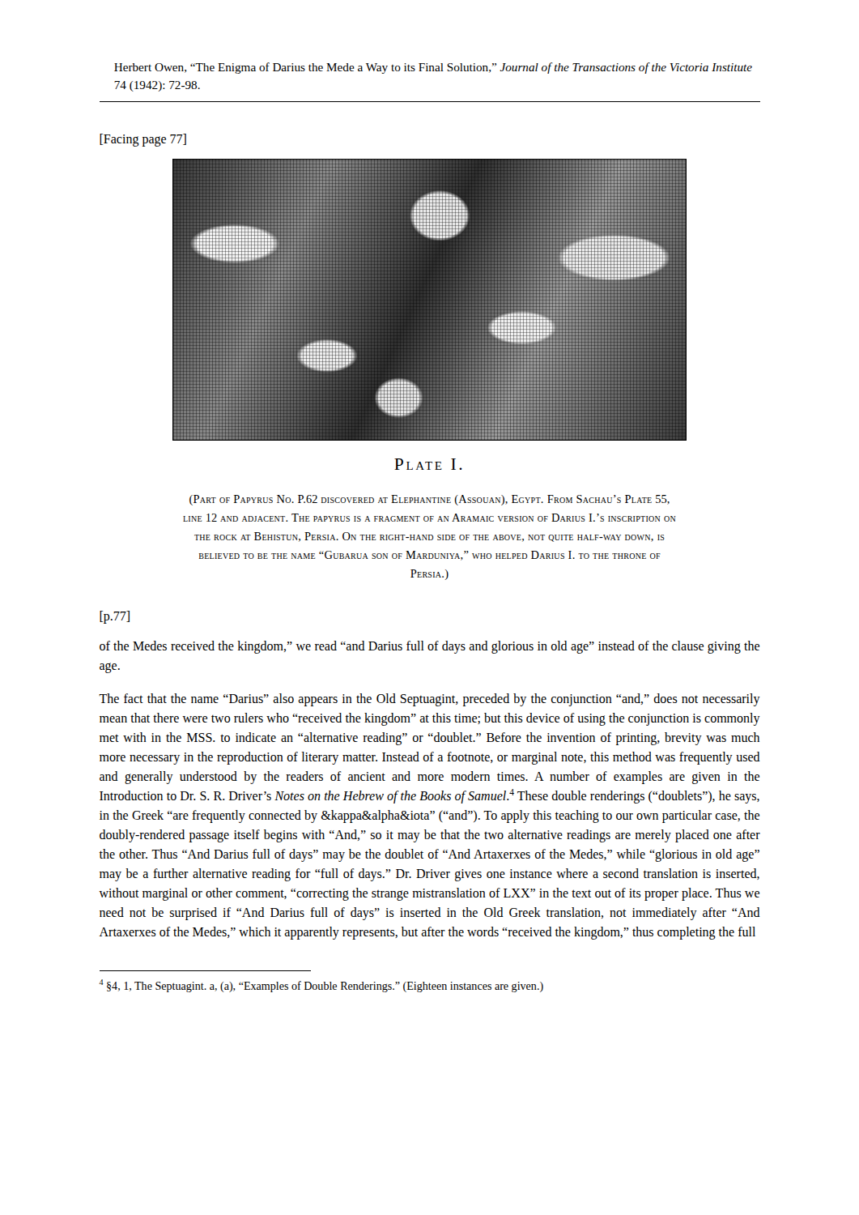Herbert Owen, “The Enigma of Darius the Mede a Way to its Final Solution,” Journal of the Transactions of the Victoria Institute 74 (1942): 72-98.
[Facing page 77]
Plate I.
(Part of Papyrus No. P.62 discovered at Elephantine (Assouan), Egypt. From Sachau’s Plate 55, line 12 and adjacent. The papyrus is a fragment of an Aramaic version of Darius I.’s inscription on the rock at Behistun, Persia. On the right-hand side of the above, not quite half-way down, is believed to be the name “Gubarua son of Marduniya,” who helped Darius I. to the throne of Persia.)
[p.77]
of the Medes received the kingdom,” we read “and Darius full of days and glorious in old age” instead of the clause giving the age.
The fact that the name “Darius” also appears in the Old Septuagint, preceded by the conjunction “and,” does not necessarily mean that there were two rulers who “received the kingdom” at this time; but this device of using the conjunction is commonly met with in the MSS. to indicate an “alternative reading” or “doublet.” Before the invention of printing, brevity was much more necessary in the reproduction of literary matter. Instead of a footnote, or marginal note, this method was frequently used and generally understood by the readers of ancient and more modern times. A number of examples are given in the Introduction to Dr. S. R. Driver’s Notes on the Hebrew of the Books of Samuel.4 These double renderings (“doublets”), he says, in the Greek “are frequently connected by &kappa&alpha&iota” (“and”). To apply this teaching to our own particular case, the doubly-rendered passage itself begins with “And,” so it may be that the two alternative readings are merely placed one after the other. Thus “And Darius full of days” may be the doublet of “And Artaxerxes of the Medes,” while “glorious in old age” may be a further alternative reading for “full of days.” Dr. Driver gives one instance where a second translation is inserted, without marginal or other comment, “correcting the strange mistranslation of LXX” in the text out of its proper place. Thus we need not be surprised if “And Darius full of days” is inserted in the Old Greek translation, not immediately after “And Artaxerxes of the Medes,” which it apparently represents, but after the words “received the kingdom,” thus completing the full
4 §4, 1, The Septuagint. a, (a), “Examples of Double Renderings.” (Eighteen instances are given.)